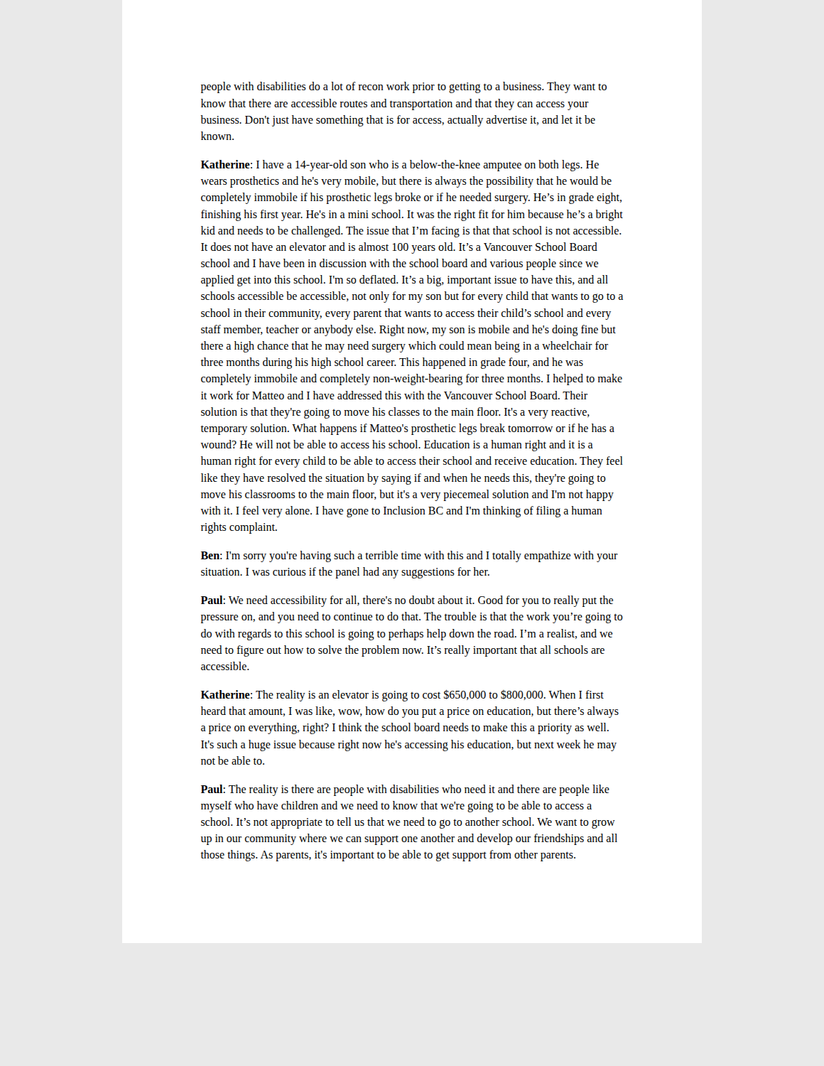people with disabilities do a lot of recon work prior to getting to a business. They want to know that there are accessible routes and transportation and that they can access your business. Don't just have something that is for access, actually advertise it, and let it be known.
Katherine: I have a 14-year-old son who is a below-the-knee amputee on both legs. He wears prosthetics and he's very mobile, but there is always the possibility that he would be completely immobile if his prosthetic legs broke or if he needed surgery. He’s in grade eight, finishing his first year. He's in a mini school. It was the right fit for him because he’s a bright kid and needs to be challenged. The issue that I’m facing is that that school is not accessible. It does not have an elevator and is almost 100 years old. It’s a Vancouver School Board school and I have been in discussion with the school board and various people since we applied get into this school. I'm so deflated. It’s a big, important issue to have this, and all schools accessible be accessible, not only for my son but for every child that wants to go to a school in their community, every parent that wants to access their child’s school and every staff member, teacher or anybody else. Right now, my son is mobile and he's doing fine but there a high chance that he may need surgery which could mean being in a wheelchair for three months during his high school career. This happened in grade four, and he was completely immobile and completely non-weight-bearing for three months. I helped to make it work for Matteo and I have addressed this with the Vancouver School Board. Their solution is that they're going to move his classes to the main floor. It's a very reactive, temporary solution. What happens if Matteo's prosthetic legs break tomorrow or if he has a wound? He will not be able to access his school. Education is a human right and it is a human right for every child to be able to access their school and receive education. They feel like they have resolved the situation by saying if and when he needs this, they're going to move his classrooms to the main floor, but it's a very piecemeal solution and I'm not happy with it. I feel very alone. I have gone to Inclusion BC and I'm thinking of filing a human rights complaint.
Ben: I'm sorry you're having such a terrible time with this and I totally empathize with your situation. I was curious if the panel had any suggestions for her.
Paul: We need accessibility for all, there's no doubt about it. Good for you to really put the pressure on, and you need to continue to do that. The trouble is that the work you’re going to do with regards to this school is going to perhaps help down the road. I’m a realist, and we need to figure out how to solve the problem now. It’s really important that all schools are accessible.
Katherine: The reality is an elevator is going to cost $650,000 to $800,000. When I first heard that amount, I was like, wow, how do you put a price on education, but there’s always a price on everything, right? I think the school board needs to make this a priority as well. It's such a huge issue because right now he's accessing his education, but next week he may not be able to.
Paul: The reality is there are people with disabilities who need it and there are people like myself who have children and we need to know that we're going to be able to access a school. It’s not appropriate to tell us that we need to go to another school. We want to grow up in our community where we can support one another and develop our friendships and all those things. As parents, it's important to be able to get support from other parents.